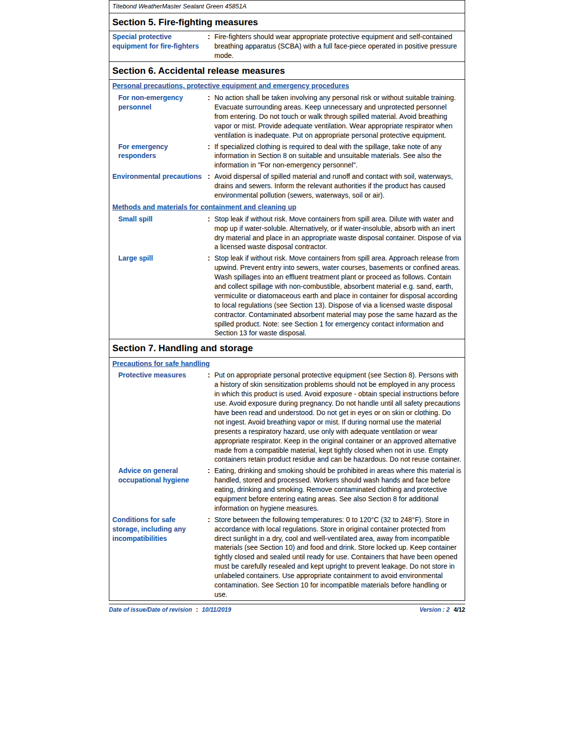Titebond WeatherMaster Sealant Green 45851A
Section 5. Fire-fighting measures
| Special protective equipment for fire-fighters | : | Fire-fighters should wear appropriate protective equipment and self-contained breathing apparatus (SCBA) with a full face-piece operated in positive pressure mode. |
Section 6. Accidental release measures
Personal precautions, protective equipment and emergency procedures
| For non-emergency personnel | : | No action shall be taken involving any personal risk or without suitable training. Evacuate surrounding areas. Keep unnecessary and unprotected personnel from entering. Do not touch or walk through spilled material. Avoid breathing vapor or mist. Provide adequate ventilation. Wear appropriate respirator when ventilation is inadequate. Put on appropriate personal protective equipment. |
| For emergency responders | : | If specialized clothing is required to deal with the spillage, take note of any information in Section 8 on suitable and unsuitable materials. See also the information in "For non-emergency personnel". |
| Environmental precautions | : | Avoid dispersal of spilled material and runoff and contact with soil, waterways, drains and sewers. Inform the relevant authorities if the product has caused environmental pollution (sewers, waterways, soil or air). |
Methods and materials for containment and cleaning up
| Small spill | : | Stop leak if without risk. Move containers from spill area. Dilute with water and mop up if water-soluble. Alternatively, or if water-insoluble, absorb with an inert dry material and place in an appropriate waste disposal container. Dispose of via a licensed waste disposal contractor. |
| Large spill | : | Stop leak if without risk. Move containers from spill area. Approach release from upwind. Prevent entry into sewers, water courses, basements or confined areas. Wash spillages into an effluent treatment plant or proceed as follows. Contain and collect spillage with non-combustible, absorbent material e.g. sand, earth, vermiculite or diatomaceous earth and place in container for disposal according to local regulations (see Section 13). Dispose of via a licensed waste disposal contractor. Contaminated absorbent material may pose the same hazard as the spilled product. Note: see Section 1 for emergency contact information and Section 13 for waste disposal. |
Section 7. Handling and storage
Precautions for safe handling
| Protective measures | : | Put on appropriate personal protective equipment (see Section 8). Persons with a history of skin sensitization problems should not be employed in any process in which this product is used. Avoid exposure - obtain special instructions before use. Avoid exposure during pregnancy. Do not handle until all safety precautions have been read and understood. Do not get in eyes or on skin or clothing. Do not ingest. Avoid breathing vapor or mist. If during normal use the material presents a respiratory hazard, use only with adequate ventilation or wear appropriate respirator. Keep in the original container or an approved alternative made from a compatible material, kept tightly closed when not in use. Empty containers retain product residue and can be hazardous. Do not reuse container. |
| Advice on general occupational hygiene | : | Eating, drinking and smoking should be prohibited in areas where this material is handled, stored and processed. Workers should wash hands and face before eating, drinking and smoking. Remove contaminated clothing and protective equipment before entering eating areas. See also Section 8 for additional information on hygiene measures. |
| Conditions for safe storage, including any incompatibilities | : | Store between the following temperatures: 0 to 120°C (32 to 248°F). Store in accordance with local regulations. Store in original container protected from direct sunlight in a dry, cool and well-ventilated area, away from incompatible materials (see Section 10) and food and drink. Store locked up. Keep container tightly closed and sealed until ready for use. Containers that have been opened must be carefully resealed and kept upright to prevent leakage. Do not store in unlabeled containers. Use appropriate containment to avoid environmental contamination. See Section 10 for incompatible materials before handling or use. |
Date of issue/Date of revision
:
10/11/2019
Version : 2
4/12